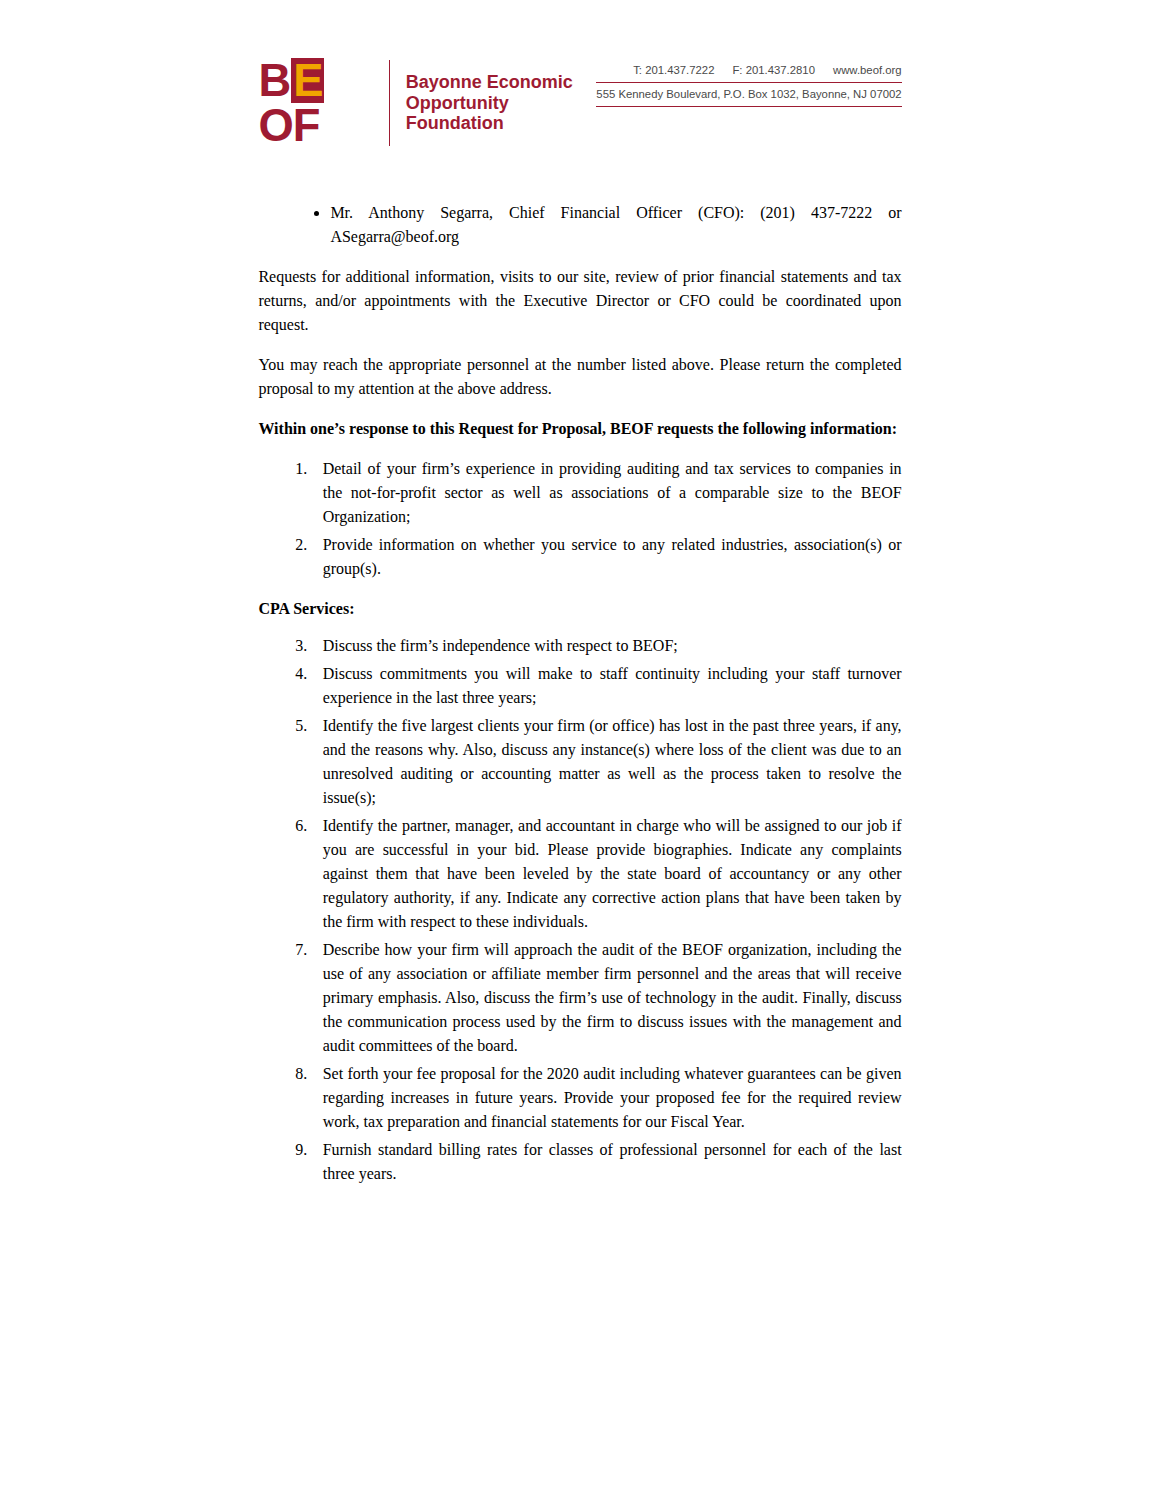BEOF
Bayonne Economic
Opportunity Foundation
T: 201.437.7222 F: 201.437.2810 www.beof.org
555 Kennedy Boulevard, P.O. Box 1032, Bayonne, NJ 07002
Mr. Anthony Segarra, Chief Financial Officer (CFO): (201) 437-7222 or ASegarra@beof.org
Requests for additional information, visits to our site, review of prior financial statements and tax returns, and/or appointments with the Executive Director or CFO could be coordinated upon request.
You may reach the appropriate personnel at the number listed above. Please return the completed proposal to my attention at the above address.
Within one’s response to this Request for Proposal, BEOF requests the following information:
Detail of your firm’s experience in providing auditing and tax services to companies in the not-for-profit sector as well as associations of a comparable size to the BEOF Organization;
Provide information on whether you service to any related industries, association(s) or group(s).
CPA Services:
Discuss the firm’s independence with respect to BEOF;
Discuss commitments you will make to staff continuity including your staff turnover experience in the last three years;
Identify the five largest clients your firm (or office) has lost in the past three years, if any, and the reasons why. Also, discuss any instance(s) where loss of the client was due to an unresolved auditing or accounting matter as well as the process taken to resolve the issue(s);
Identify the partner, manager, and accountant in charge who will be assigned to our job if you are successful in your bid. Please provide biographies. Indicate any complaints against them that have been leveled by the state board of accountancy or any other regulatory authority, if any. Indicate any corrective action plans that have been taken by the firm with respect to these individuals.
Describe how your firm will approach the audit of the BEOF organization, including the use of any association or affiliate member firm personnel and the areas that will receive primary emphasis. Also, discuss the firm’s use of technology in the audit. Finally, discuss the communication process used by the firm to discuss issues with the management and audit committees of the board.
Set forth your fee proposal for the 2020 audit including whatever guarantees can be given regarding increases in future years. Provide your proposed fee for the required review work, tax preparation and financial statements for our Fiscal Year.
Furnish standard billing rates for classes of professional personnel for each of the last three years.